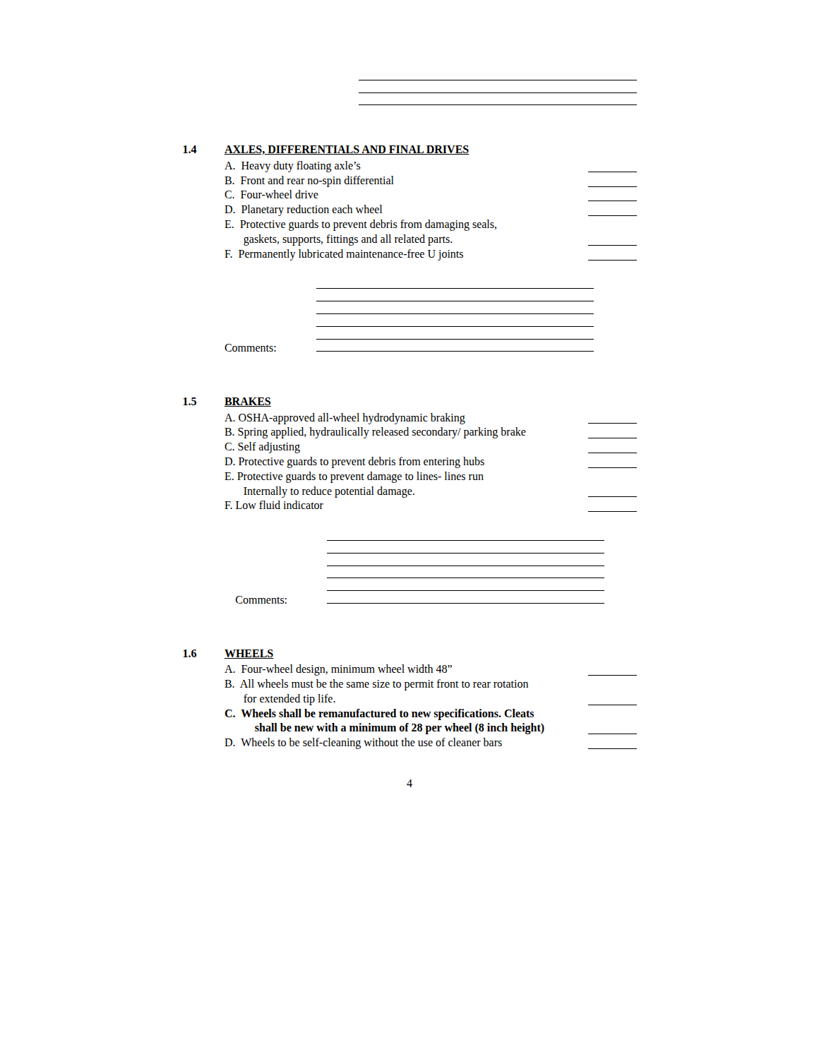1.4 AXLES, DIFFERENTIALS AND FINAL DRIVES
A. Heavy duty floating axle’s
B. Front and rear no-spin differential
C. Four-wheel drive
D. Planetary reduction each wheel
E. Protective guards to prevent debris from damaging seals, gaskets, supports, fittings and all related parts.
F. Permanently lubricated maintenance-free U joints
Comments:
1.5 BRAKES
A. OSHA-approved all-wheel hydrodynamic braking
B. Spring applied, hydraulically released secondary/ parking brake
C. Self adjusting
D. Protective guards to prevent debris from entering hubs
E. Protective guards to prevent damage to lines- lines run Internally to reduce potential damage.
F. Low fluid indicator
Comments:
1.6 WHEELS
A. Four-wheel design, minimum wheel width 48”
B. All wheels must be the same size to permit front to rear rotation for extended tip life.
C. Wheels shall be remanufactured to new specifications. Cleats shall be new with a minimum of 28 per wheel (8 inch height)
D. Wheels to be self-cleaning without the use of cleaner bars
4